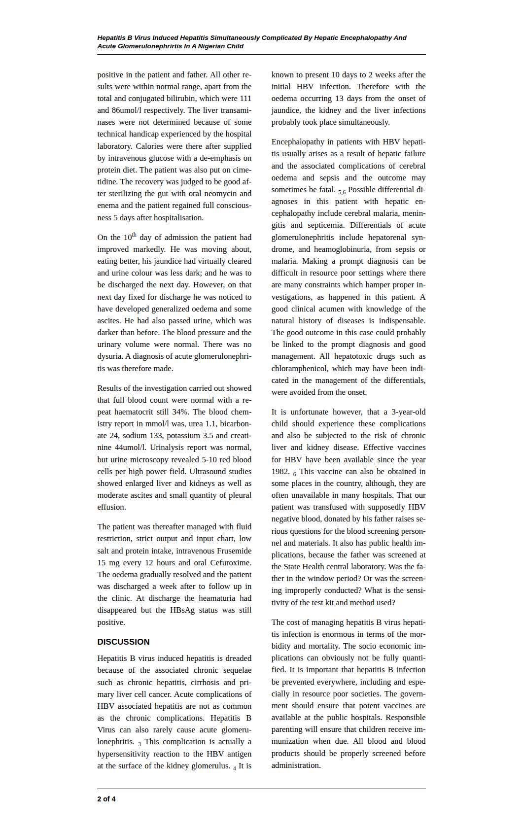Hepatitis B Virus Induced Hepatitis Simultaneously Complicated By Hepatic Encephalopathy And Acute Glomerulonephrirtis In A Nigerian Child
positive in the patient and father. All other results were within normal range, apart from the total and conjugated bilirubin, which were 111 and 86umol/l respectively. The liver transaminases were not determined because of some technical handicap experienced by the hospital laboratory. Calories were there after supplied by intravenous glucose with a de-emphasis on protein diet. The patient was also put on cimetidine. The recovery was judged to be good after sterilizing the gut with oral neomycin and enema and the patient regained full consciousness 5 days after hospitalisation.
On the 10th day of admission the patient had improved markedly. He was moving about, eating better, his jaundice had virtually cleared and urine colour was less dark; and he was to be discharged the next day. However, on that next day fixed for discharge he was noticed to have developed generalized oedema and some ascites. He had also passed urine, which was darker than before. The blood pressure and the urinary volume were normal. There was no dysuria. A diagnosis of acute glomerulonephritis was therefore made.
Results of the investigation carried out showed that full blood count were normal with a repeat haematocrit still 34%. The blood chemistry report in mmol/l was, urea 1.1, bicarbonate 24, sodium 133, potassium 3.5 and creatinine 44umol/l. Urinalysis report was normal, but urine microscopy revealed 5-10 red blood cells per high power field. Ultrasound studies showed enlarged liver and kidneys as well as moderate ascites and small quantity of pleural effusion.
The patient was thereafter managed with fluid restriction, strict output and input chart, low salt and protein intake, intravenous Frusemide 15 mg every 12 hours and oral Cefuroxime. The oedema gradually resolved and the patient was discharged a week after to follow up in the clinic. At discharge the heamaturia had disappeared but the HBsAg status was still positive.
DISCUSSION
Hepatitis B virus induced hepatitis is dreaded because of the associated chronic sequelae such as chronic hepatitis, cirrhosis and primary liver cell cancer. Acute complications of HBV associated hepatitis are not as common as the chronic complications. Hepatitis B Virus can also rarely cause acute glomerulonephritis. 3 This complication is actually a hypersensitivity reaction to the HBV antigen at the surface of the kidney glomerulus. 4 It is known to present 10 days to 2 weeks after the initial HBV infection. Therefore with the oedema occurring 13 days from the onset of jaundice, the kidney and the liver infections probably took place simultaneously.
Encephalopathy in patients with HBV hepatitis usually arises as a result of hepatic failure and the associated complications of cerebral oedema and sepsis and the outcome may sometimes be fatal. 5,6 Possible differential diagnoses in this patient with hepatic encephalopathy include cerebral malaria, meningitis and septicemia. Differentials of acute glomerulonephritis include hepatorenal syndrome, and heamoglobinuria, from sepsis or malaria. Making a prompt diagnosis can be difficult in resource poor settings where there are many constraints which hamper proper investigations, as happened in this patient. A good clinical acumen with knowledge of the natural history of diseases is indispensable. The good outcome in this case could probably be linked to the prompt diagnosis and good management. All hepatotoxic drugs such as chloramphenicol, which may have been indicated in the management of the differentials, were avoided from the onset.
It is unfortunate however, that a 3-year-old child should experience these complications and also be subjected to the risk of chronic liver and kidney disease. Effective vaccines for HBV have been available since the year 1982. 6 This vaccine can also be obtained in some places in the country, although, they are often unavailable in many hospitals. That our patient was transfused with supposedly HBV negative blood, donated by his father raises serious questions for the blood screening personnel and materials. It also has public health implications, because the father was screened at the State Health central laboratory. Was the father in the window period? Or was the screening improperly conducted? What is the sensitivity of the test kit and method used?
The cost of managing hepatitis B virus hepatitis infection is enormous in terms of the morbidity and mortality. The socio economic implications can obviously not be fully quantified. It is important that hepatitis B infection be prevented everywhere, including and especially in resource poor societies. The government should ensure that potent vaccines are available at the public hospitals. Responsible parenting will ensure that children receive immunization when due. All blood and blood products should be properly screened before administration.
2 of 4